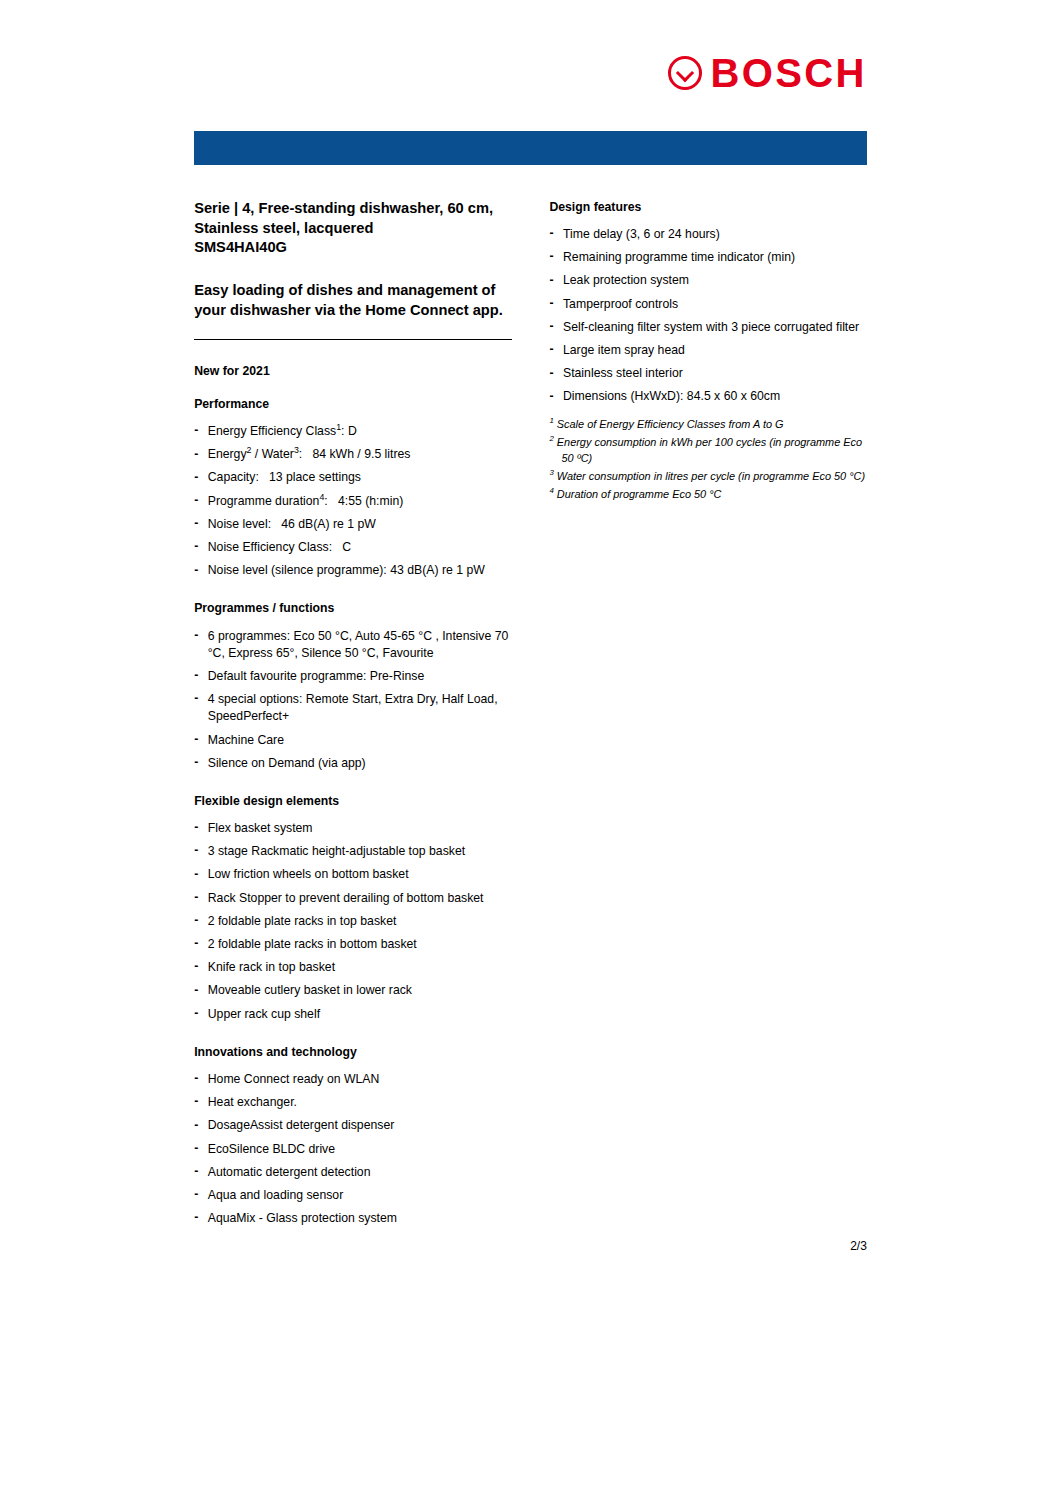BOSCH
Serie | 4, Free-standing dishwasher, 60 cm, Stainless steel, lacquered
SMS4HAI40G
Easy loading of dishes and management of your dishwasher via the Home Connect app.
New for 2021
Performance
Energy Efficiency Class1: D
Energy2 / Water3: 84 kWh / 9.5 litres
Capacity: 13 place settings
Programme duration4: 4:55 (h:min)
Noise level: 46 dB(A) re 1 pW
Noise Efficiency Class: C
Noise level (silence programme): 43 dB(A) re 1 pW
Programmes / functions
6 programmes: Eco 50 °C, Auto 45-65 °C , Intensive 70 °C, Express 65°, Silence 50 °C, Favourite
Default favourite programme: Pre-Rinse
4 special options: Remote Start, Extra Dry, Half Load, SpeedPerfect+
Machine Care
Silence on Demand (via app)
Flexible design elements
Flex basket system
3 stage Rackmatic height-adjustable top basket
Low friction wheels on bottom basket
Rack Stopper to prevent derailing of bottom basket
2 foldable plate racks in top basket
2 foldable plate racks in bottom basket
Knife rack in top basket
Moveable cutlery basket in lower rack
Upper rack cup shelf
Innovations and technology
Home Connect ready on WLAN
Heat exchanger.
DosageAssist detergent dispenser
EcoSilence BLDC drive
Automatic detergent detection
Aqua and loading sensor
AquaMix - Glass protection system
Design features
Time delay (3, 6 or 24 hours)
Remaining programme time indicator (min)
Leak protection system
Tamperproof controls
Self-cleaning filter system with 3 piece corrugated filter
Large item spray head
Stainless steel interior
Dimensions (HxWxD): 84.5 x 60 x 60cm
1 Scale of Energy Efficiency Classes from A to G
2 Energy consumption in kWh per 100 cycles (in programme Eco 50 ºC)
3 Water consumption in litres per cycle (in programme Eco 50 °C)
4 Duration of programme Eco 50 °C
2/3